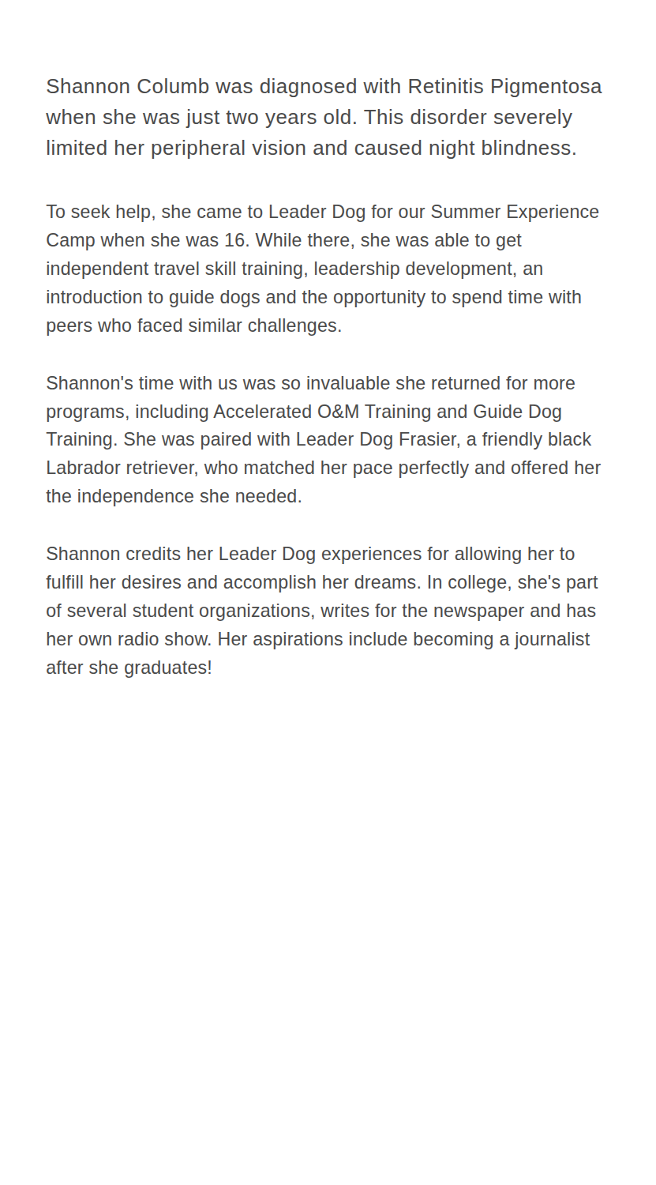Shannon Columb was diagnosed with Retinitis Pigmentosa when she was just two years old. This disorder severely limited her peripheral vision and caused night blindness.
To seek help, she came to Leader Dog for our Summer Experience Camp when she was 16. While there, she was able to get independent travel skill training, leadership development, an introduction to guide dogs and the opportunity to spend time with peers who faced similar challenges.
Shannon's time with us was so invaluable she returned for more programs, including Accelerated O&M Training and Guide Dog Training. She was paired with Leader Dog Frasier, a friendly black Labrador retriever, who matched her pace perfectly and offered her the independence she needed.
Shannon credits her Leader Dog experiences for allowing her to fulfill her desires and accomplish her dreams. In college, she's part of several student organizations, writes for the newspaper and has her own radio show. Her aspirations include becoming a journalist after she graduates!